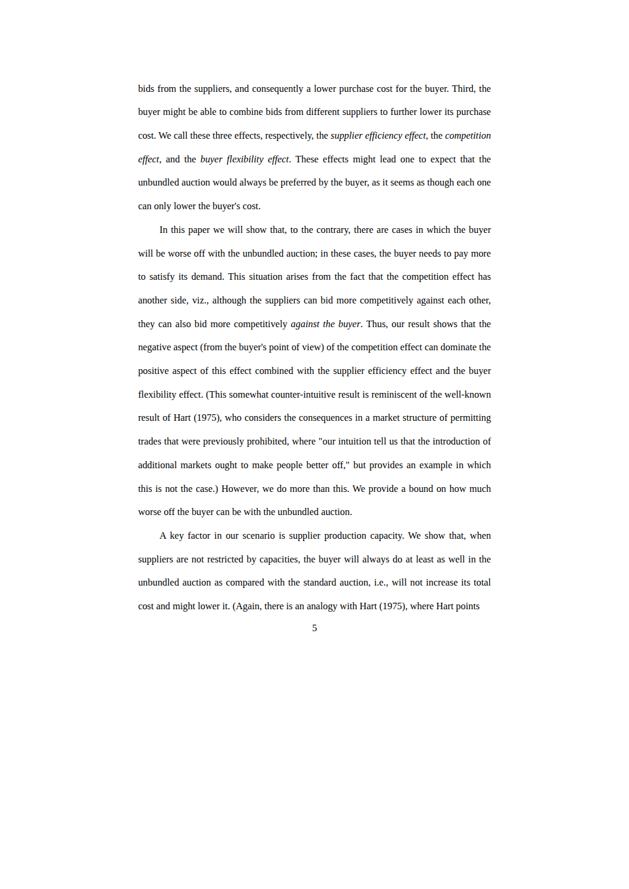bids from the suppliers, and consequently a lower purchase cost for the buyer. Third, the buyer might be able to combine bids from different suppliers to further lower its purchase cost. We call these three effects, respectively, the supplier efficiency effect, the competition effect, and the buyer flexibility effect. These effects might lead one to expect that the unbundled auction would always be preferred by the buyer, as it seems as though each one can only lower the buyer's cost.
In this paper we will show that, to the contrary, there are cases in which the buyer will be worse off with the unbundled auction; in these cases, the buyer needs to pay more to satisfy its demand. This situation arises from the fact that the competition effect has another side, viz., although the suppliers can bid more competitively against each other, they can also bid more competitively against the buyer. Thus, our result shows that the negative aspect (from the buyer's point of view) of the competition effect can dominate the positive aspect of this effect combined with the supplier efficiency effect and the buyer flexibility effect. (This somewhat counter-intuitive result is reminiscent of the well-known result of Hart (1975), who considers the consequences in a market structure of permitting trades that were previously prohibited, where "our intuition tell us that the introduction of additional markets ought to make people better off," but provides an example in which this is not the case.) However, we do more than this. We provide a bound on how much worse off the buyer can be with the unbundled auction.
A key factor in our scenario is supplier production capacity. We show that, when suppliers are not restricted by capacities, the buyer will always do at least as well in the unbundled auction as compared with the standard auction, i.e., will not increase its total cost and might lower it. (Again, there is an analogy with Hart (1975), where Hart points
5